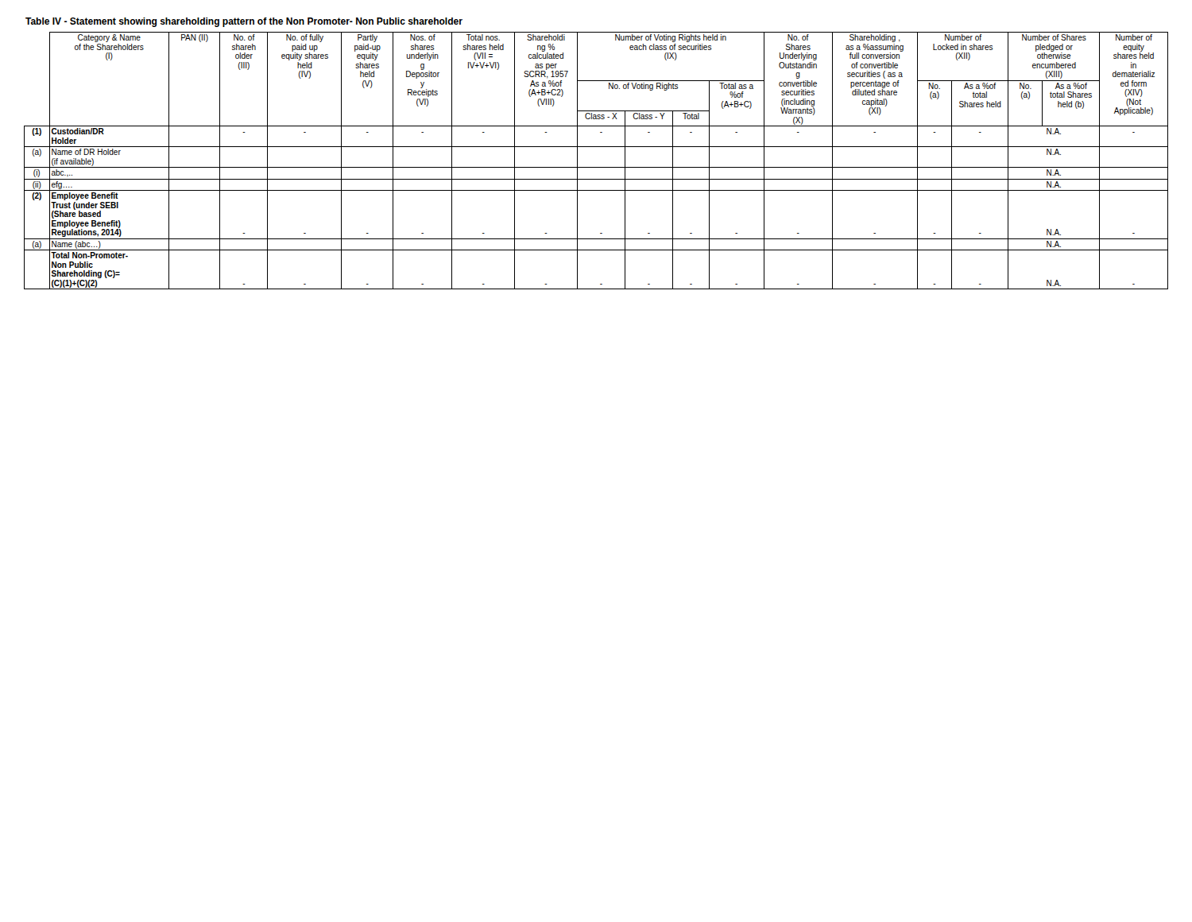Table IV - Statement showing shareholding pattern of the Non Promoter- Non Public shareholder
| | Category & Name of the Shareholders (I) | PAN (II) | No. of shareh older (III) | No. of fully paid up equity shares held (IV) | Partly paid-up equity shares held (V) | Nos. of shares underlyin g Depositor y Receipts (VI) | Total nos. shares held (VII = IV+V+VI) | Shareholdi ng % calculated as per SCRR, 1957 As a %of (A+B+C2) (VIII) | Number of Voting Rights held in each class of securities (IX) | No. of Shares Underlying Outstandin g convertible securities (including Warrants) (X) | Shareholding , as a %assuming full conversion of convertible securities ( as a percentage of diluted share capital) (XI) | Number of Locked in shares (XII) | Number of Shares pledged or otherwise encumbered (XIII) | Number of equity shares held in dematerializ ed form (XIV) (Not Applicable) |
| --- | --- | --- | --- | --- | --- | --- | --- | --- | --- | --- | --- | --- | --- | --- |
| No. of Voting Rights | Total as a %of (A+B+C) | No. (a) | As a %of total Shares held | No. (a) | As a %of total Shares held (b) |
| Class - X | Class - Y | Total |
| (1) | Custodian/DR Holder | | - | - | - | - | - | - | - | - | - | - | - | - | - | - | N.A. | - |
| (a) | Name of DR Holder (if available) | | | | | | | | | | | | | | | | N.A. | |
| (i) | abc.,.. | | | | | | | | | | | | | | | | N.A. | |
| (ii) | efg…. | | | | | | | | | | | | | | | | N.A. | |
| (2) | Employee Benefit Trust (under SEBI (Share based Employee Benefit) Regulations, 2014) | | - | - | - | - | - | - | - | - | - | - | - | - | - | - | N.A. | - |
| (a) | Name (abc…) | | | | | | | | | | | | | | | | N.A. | |
| | Total Non-Promoter- Non Public Shareholding (C)= (C)(1)+(C)(2) | | - | - | - | - | - | - | - | - | - | - | - | - | - | - | N.A. | - |